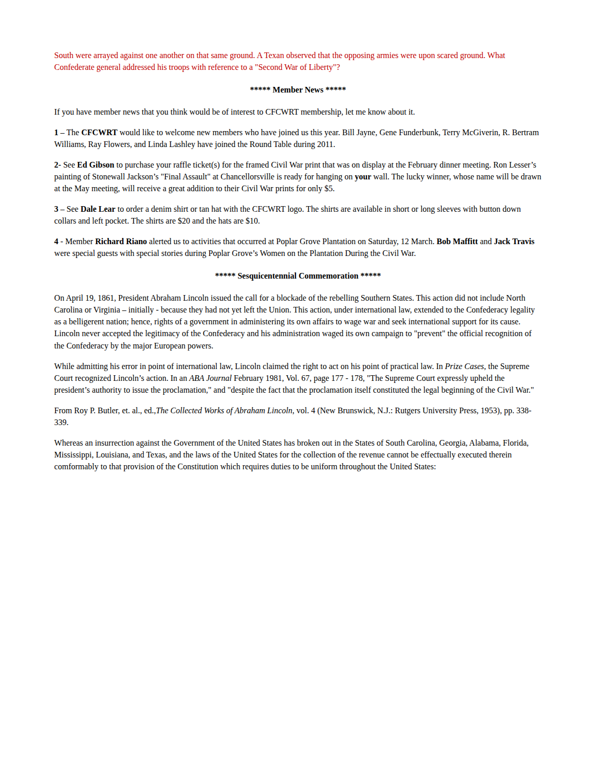South were arrayed against one another on that same ground. A Texan observed that the opposing armies were upon scared ground. What Confederate general addressed his troops with reference to a "Second War of Liberty"?
***** Member News *****
If you have member news that you think would be of interest to CFCWRT membership, let me know about it.
1 – The CFCWRT would like to welcome new members who have joined us this year. Bill Jayne, Gene Funderbunk, Terry McGiverin, R. Bertram Williams, Ray Flowers, and Linda Lashley have joined the Round Table during 2011.
2- See Ed Gibson to purchase your raffle ticket(s) for the framed Civil War print that was on display at the February dinner meeting. Ron Lesser’s painting of Stonewall Jackson’s "Final Assault" at Chancellorsville is ready for hanging on your wall. The lucky winner, whose name will be drawn at the May meeting, will receive a great addition to their Civil War prints for only $5.
3 – See Dale Lear to order a denim shirt or tan hat with the CFCWRT logo. The shirts are available in short or long sleeves with button down collars and left pocket. The shirts are $20 and the hats are $10.
4 - Member Richard Riano alerted us to activities that occurred at Poplar Grove Plantation on Saturday, 12 March. Bob Maffitt and Jack Travis were special guests with special stories during Poplar Grove’s Women on the Plantation During the Civil War.
***** Sesquicentennial Commemoration *****
On April 19, 1861, President Abraham Lincoln issued the call for a blockade of the rebelling Southern States. This action did not include North Carolina or Virginia – initially - because they had not yet left the Union. This action, under international law, extended to the Confederacy legality as a belligerent nation; hence, rights of a government in administering its own affairs to wage war and seek international support for its cause. Lincoln never accepted the legitimacy of the Confederacy and his administration waged its own campaign to "prevent" the official recognition of the Confederacy by the major European powers.
While admitting his error in point of international law, Lincoln claimed the right to act on his point of practical law. In Prize Cases, the Supreme Court recognized Lincoln’s action. In an ABA Journal February 1981, Vol. 67, page 177 - 178, "The Supreme Court expressly upheld the president’s authority to issue the proclamation," and "despite the fact that the proclamation itself constituted the legal beginning of the Civil War."
From Roy P. Butler, et. al., ed.,The Collected Works of Abraham Lincoln, vol. 4 (New Brunswick, N.J.: Rutgers University Press, 1953), pp. 338-339.
Whereas an insurrection against the Government of the United States has broken out in the States of South Carolina, Georgia, Alabama, Florida, Mississippi, Louisiana, and Texas, and the laws of the United States for the collection of the revenue cannot be effectually executed therein comformably to that provision of the Constitution which requires duties to be uniform throughout the United States: